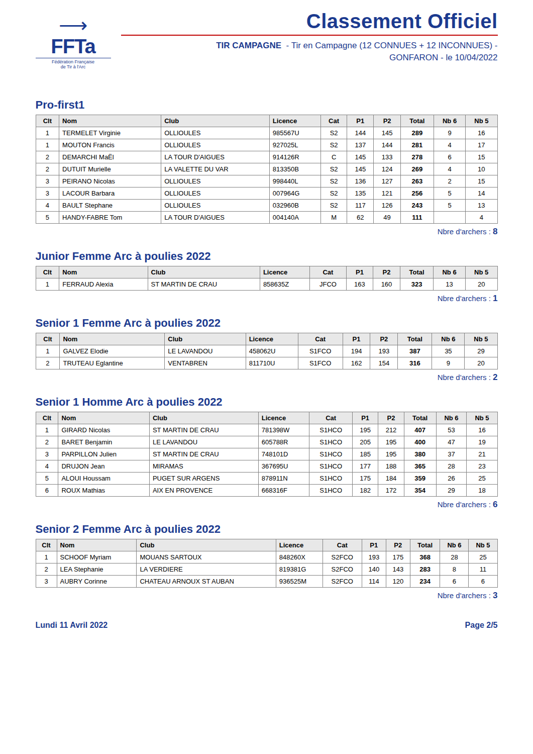⟶
FFTa
Fédération Française
de Tir à l'Arc
Classement Officiel
TIR CAMPAGNE - Tir en Campagne (12 CONNUES + 12 INCONNUES) -
GONFARON - le 10/04/2022
Pro-first1
| Clt | Nom | Club | Licence | Cat | P1 | P2 | Total | Nb 6 | Nb 5 |
| --- | --- | --- | --- | --- | --- | --- | --- | --- | --- |
| 1 | TERMELET Virginie | OLLIOULES | 985567U | S2 | 144 | 145 | 289 | 9 | 16 |
| 1 | MOUTON Francis | OLLIOULES | 927025L | S2 | 137 | 144 | 281 | 4 | 17 |
| 2 | DEMARCHI MaËl | LA TOUR D'AIGUES | 914126R | C | 145 | 133 | 278 | 6 | 15 |
| 2 | DUTUIT Murielle | LA VALETTE DU VAR | 813350B | S2 | 145 | 124 | 269 | 4 | 10 |
| 3 | PEIRANO Nicolas | OLLIOULES | 998440L | S2 | 136 | 127 | 263 | 2 | 15 |
| 3 | LACOUR Barbara | OLLIOULES | 007964G | S2 | 135 | 121 | 256 | 5 | 14 |
| 4 | BAULT Stephane | OLLIOULES | 032960B | S2 | 117 | 126 | 243 | 5 | 13 |
| 5 | HANDY-FABRE Tom | LA TOUR D'AIGUES | 004140A | M | 62 | 49 | 111 | | 4 |
Nbre d'archers : 8
Junior Femme Arc à poulies 2022
| Clt | Nom | Club | Licence | Cat | P1 | P2 | Total | Nb 6 | Nb 5 |
| --- | --- | --- | --- | --- | --- | --- | --- | --- | --- |
| 1 | FERRAUD Alexia | ST MARTIN DE CRAU | 858635Z | JFCO | 163 | 160 | 323 | 13 | 20 |
Nbre d'archers : 1
Senior 1 Femme Arc à poulies 2022
| Clt | Nom | Club | Licence | Cat | P1 | P2 | Total | Nb 6 | Nb 5 |
| --- | --- | --- | --- | --- | --- | --- | --- | --- | --- |
| 1 | GALVEZ Elodie | LE LAVANDOU | 458062U | S1FCO | 194 | 193 | 387 | 35 | 29 |
| 2 | TRUTEAU Eglantine | VENTABREN | 811710U | S1FCO | 162 | 154 | 316 | 9 | 20 |
Nbre d'archers : 2
Senior 1 Homme Arc à poulies 2022
| Clt | Nom | Club | Licence | Cat | P1 | P2 | Total | Nb 6 | Nb 5 |
| --- | --- | --- | --- | --- | --- | --- | --- | --- | --- |
| 1 | GIRARD Nicolas | ST MARTIN DE CRAU | 781398W | S1HCO | 195 | 212 | 407 | 53 | 16 |
| 2 | BARET Benjamin | LE LAVANDOU | 605788R | S1HCO | 205 | 195 | 400 | 47 | 19 |
| 3 | PARPILLON Julien | ST MARTIN DE CRAU | 748101D | S1HCO | 185 | 195 | 380 | 37 | 21 |
| 4 | DRUJON Jean | MIRAMAS | 367695U | S1HCO | 177 | 188 | 365 | 28 | 23 |
| 5 | ALOUI Houssam | PUGET SUR ARGENS | 878911N | S1HCO | 175 | 184 | 359 | 26 | 25 |
| 6 | ROUX Mathias | AIX EN PROVENCE | 668316F | S1HCO | 182 | 172 | 354 | 29 | 18 |
Nbre d'archers : 6
Senior 2 Femme Arc à poulies 2022
| Clt | Nom | Club | Licence | Cat | P1 | P2 | Total | Nb 6 | Nb 5 |
| --- | --- | --- | --- | --- | --- | --- | --- | --- | --- |
| 1 | SCHOOF Myriam | MOUANS SARTOUX | 848260X | S2FCO | 193 | 175 | 368 | 28 | 25 |
| 2 | LEA Stephanie | LA VERDIERE | 819381G | S2FCO | 140 | 143 | 283 | 8 | 11 |
| 3 | AUBRY Corinne | CHATEAU ARNOUX ST AUBAN | 936525M | S2FCO | 114 | 120 | 234 | 6 | 6 |
Nbre d'archers : 3
Lundi 11 Avril 2022
Page 2/5